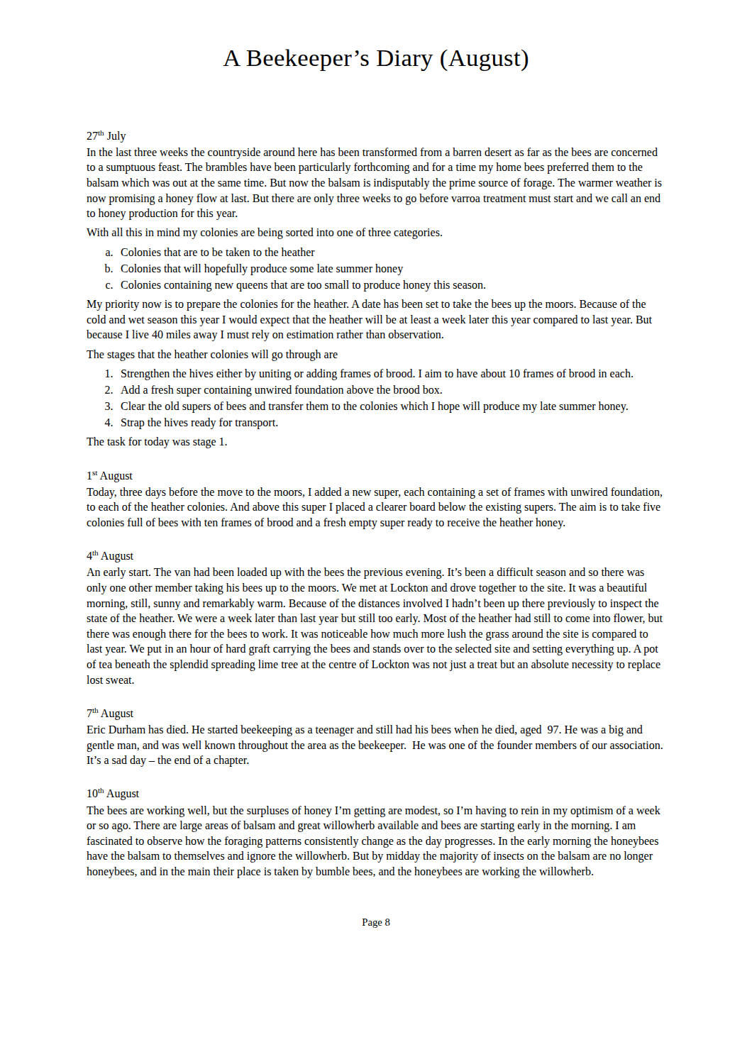A Beekeeper’s Diary (August)
27th July
In the last three weeks the countryside around here has been transformed from a barren desert as far as the bees are concerned to a sumptuous feast. The brambles have been particularly forthcoming and for a time my home bees preferred them to the balsam which was out at the same time. But now the balsam is indisputably the prime source of forage. The warmer weather is now promising a honey flow at last. But there are only three weeks to go before varroa treatment must start and we call an end to honey production for this year.
With all this in mind my colonies are being sorted into one of three categories.
Colonies that are to be taken to the heather
Colonies that will hopefully produce some late summer honey
Colonies containing new queens that are too small to produce honey this season.
My priority now is to prepare the colonies for the heather. A date has been set to take the bees up the moors. Because of the cold and wet season this year I would expect that the heather will be at least a week later this year compared to last year. But because I live 40 miles away I must rely on estimation rather than observation.
The stages that the heather colonies will go through are
Strengthen the hives either by uniting or adding frames of brood. I aim to have about 10 frames of brood in each.
Add a fresh super containing unwired foundation above the brood box.
Clear the old supers of bees and transfer them to the colonies which I hope will produce my late summer honey.
Strap the hives ready for transport.
The task for today was stage 1.
1st August
Today, three days before the move to the moors, I added a new super, each containing a set of frames with unwired foundation, to each of the heather colonies. And above this super I placed a clearer board below the existing supers. The aim is to take five colonies full of bees with ten frames of brood and a fresh empty super ready to receive the heather honey.
4th August
An early start. The van had been loaded up with the bees the previous evening. It’s been a difficult season and so there was only one other member taking his bees up to the moors. We met at Lockton and drove together to the site. It was a beautiful morning, still, sunny and remarkably warm. Because of the distances involved I hadn’t been up there previously to inspect the state of the heather. We were a week later than last year but still too early. Most of the heather had still to come into flower, but there was enough there for the bees to work. It was noticeable how much more lush the grass around the site is compared to last year. We put in an hour of hard graft carrying the bees and stands over to the selected site and setting everything up. A pot of tea beneath the splendid spreading lime tree at the centre of Lockton was not just a treat but an absolute necessity to replace lost sweat.
7th August
Eric Durham has died. He started beekeeping as a teenager and still had his bees when he died, aged 97. He was a big and gentle man, and was well known throughout the area as the beekeeper. He was one of the founder members of our association. It’s a sad day – the end of a chapter.
10th August
The bees are working well, but the surpluses of honey I’m getting are modest, so I’m having to rein in my optimism of a week or so ago. There are large areas of balsam and great willowherb available and bees are starting early in the morning. I am fascinated to observe how the foraging patterns consistently change as the day progresses. In the early morning the honeybees have the balsam to themselves and ignore the willowherb. But by midday the majority of insects on the balsam are no longer honeybees, and in the main their place is taken by bumble bees, and the honeybees are working the willowherb.
Page 8